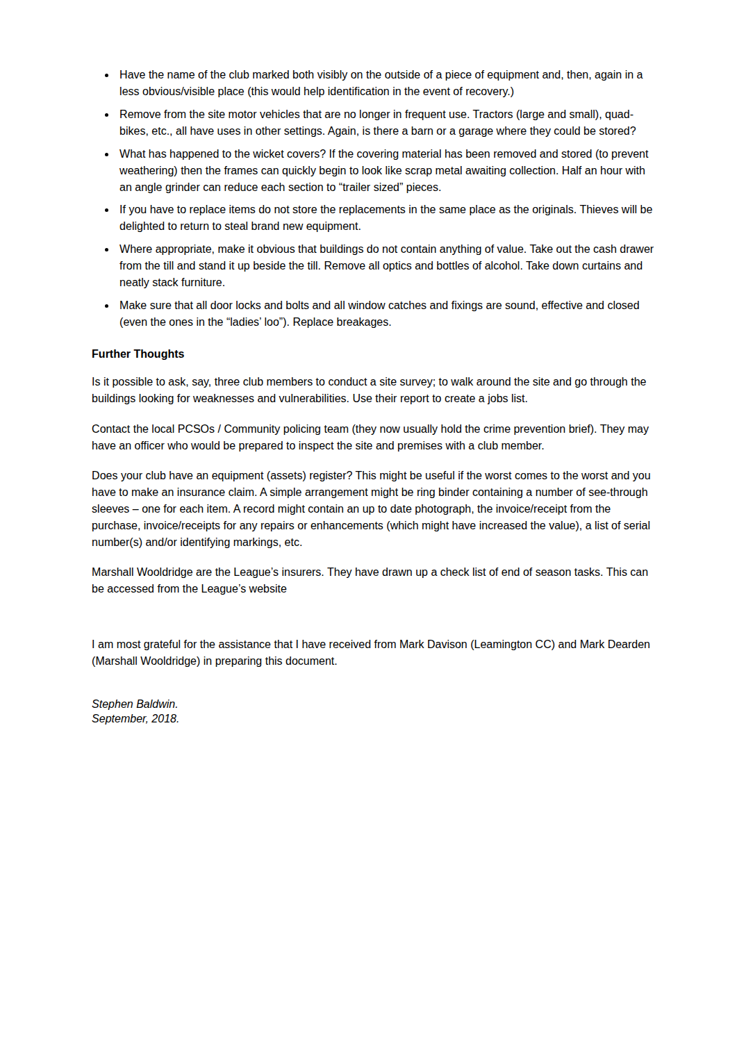Have the name of the club marked both visibly on the outside of a piece of equipment and, then, again in a less obvious/visible place (this would help identification in the event of recovery.)
Remove from the site motor vehicles that are no longer in frequent use. Tractors (large and small), quad-bikes, etc., all have uses in other settings. Again, is there a barn or a garage where they could be stored?
What has happened to the wicket covers? If the covering material has been removed and stored (to prevent weathering) then the frames can quickly begin to look like scrap metal awaiting collection. Half an hour with an angle grinder can reduce each section to “trailer sized” pieces.
If you have to replace items do not store the replacements in the same place as the originals. Thieves will be delighted to return to steal brand new equipment.
Where appropriate, make it obvious that buildings do not contain anything of value. Take out the cash drawer from the till and stand it up beside the till. Remove all optics and bottles of alcohol. Take down curtains and neatly stack furniture.
Make sure that all door locks and bolts and all window catches and fixings are sound, effective and closed (even the ones in the “ladies’ loo”). Replace breakages.
Further Thoughts
Is it possible to ask, say, three club members to conduct a site survey; to walk around the site and go through the buildings looking for weaknesses and vulnerabilities. Use their report to create a jobs list.
Contact the local PCSOs / Community policing team (they now usually hold the crime prevention brief). They may have an officer who would be prepared to inspect the site and premises with a club member.
Does your club have an equipment (assets) register? This might be useful if the worst comes to the worst and you have to make an insurance claim. A simple arrangement might be ring binder containing a number of see-through sleeves – one for each item. A record might contain an up to date photograph, the invoice/receipt from the purchase, invoice/receipts for any repairs or enhancements (which might have increased the value), a list of serial number(s) and/or identifying markings, etc.
Marshall Wooldridge are the League’s insurers. They have drawn up a check list of end of season tasks. This can be accessed from the League’s website
I am most grateful for the assistance that I have received from Mark Davison (Leamington CC) and Mark Dearden (Marshall Wooldridge) in preparing this document.
Stephen Baldwin. September, 2018.